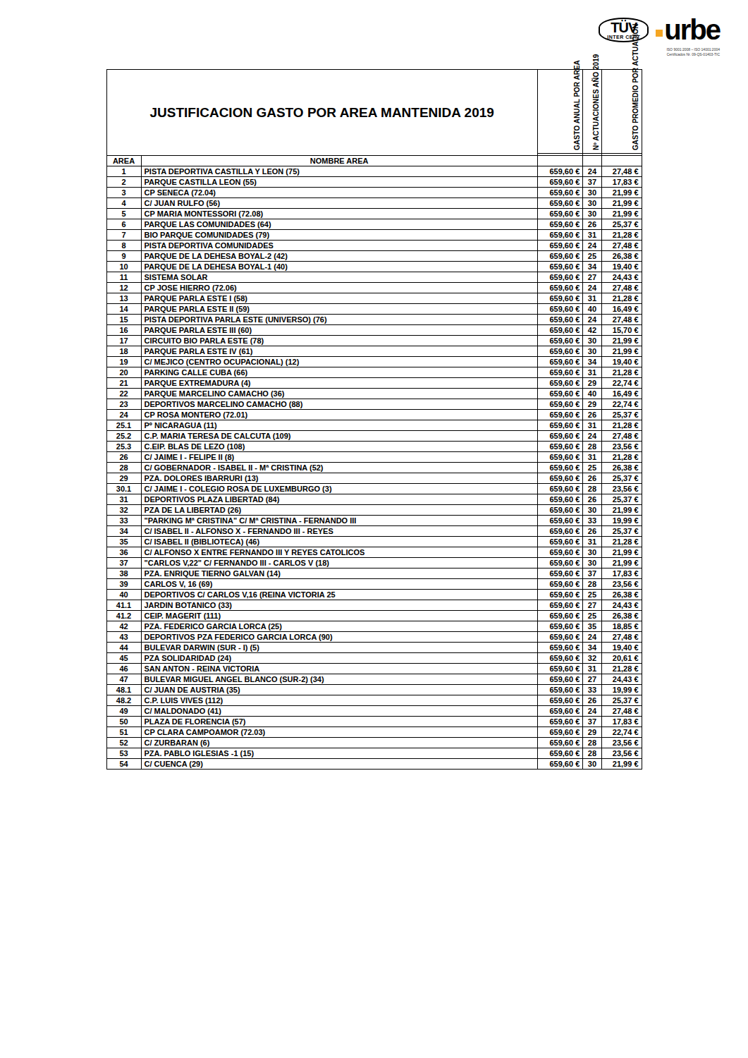TÜV
INTER CERT
urbe
ISO 9001:2008 – ISO 14001:2004
Certificados Nr. 09-QS-01403-TIC
| JUSTIFICACION GASTO POR AREA MANTENIDA 2019 | GASTO ANUAL POR AREA | Nº ACTUACIONES AÑO 2019 | GASTO PROMEDIO POR ACTUACION |
| --- | --- | --- | --- |
| AREA | NOMBRE AREA | | | |
| 1 | PISTA DEPORTIVA CASTILLA Y LEON (75) | 659,60 € | 24 | 27,48 € |
| 2 | PARQUE CASTILLA LEON (55) | 659,60 € | 37 | 17,83 € |
| 3 | CP SENECA (72.04) | 659,60 € | 30 | 21,99 € |
| 4 | C/ JUAN RULFO (56) | 659,60 € | 30 | 21,99 € |
| 5 | CP MARIA MONTESSORI (72.08) | 659,60 € | 30 | 21,99 € |
| 6 | PARQUE LAS COMUNIDADES (64) | 659,60 € | 26 | 25,37 € |
| 7 | BIO PARQUE COMUNIDADES (79) | 659,60 € | 31 | 21,28 € |
| 8 | PISTA DEPORTIVA COMUNIDADES | 659,60 € | 24 | 27,48 € |
| 9 | PARQUE DE LA DEHESA BOYAL-2 (42) | 659,60 € | 25 | 26,38 € |
| 10 | PARQUE DE LA DEHESA BOYAL-1 (40) | 659,60 € | 34 | 19,40 € |
| 11 | SISTEMA SOLAR | 659,60 € | 27 | 24,43 € |
| 12 | CP JOSE HIERRO (72.06) | 659,60 € | 24 | 27,48 € |
| 13 | PARQUE PARLA ESTE I (58) | 659,60 € | 31 | 21,28 € |
| 14 | PARQUE PARLA ESTE II (59) | 659,60 € | 40 | 16,49 € |
| 15 | PISTA DEPORTIVA PARLA ESTE (UNIVERSO) (76) | 659,60 € | 24 | 27,48 € |
| 16 | PARQUE PARLA ESTE III (60) | 659,60 € | 42 | 15,70 € |
| 17 | CIRCUITO BIO PARLA ESTE (78) | 659,60 € | 30 | 21,99 € |
| 18 | PARQUE PARLA ESTE IV (61) | 659,60 € | 30 | 21,99 € |
| 19 | C/ MEJICO (CENTRO OCUPACIONAL) (12) | 659,60 € | 34 | 19,40 € |
| 20 | PARKING CALLE CUBA (66) | 659,60 € | 31 | 21,28 € |
| 21 | PARQUE EXTREMADURA (4) | 659,60 € | 29 | 22,74 € |
| 22 | PARQUE MARCELINO CAMACHO (36) | 659,60 € | 40 | 16,49 € |
| 23 | DEPORTIVOS MARCELINO CAMACHO (88) | 659,60 € | 29 | 22,74 € |
| 24 | CP ROSA MONTERO (72.01) | 659,60 € | 26 | 25,37 € |
| 25.1 | Pº NICARAGUA (11) | 659,60 € | 31 | 21,28 € |
| 25.2 | C.P. MARIA TERESA DE CALCUTA (109) | 659,60 € | 24 | 27,48 € |
| 25.3 | C.EIP. BLAS DE LEZO (108) | 659,60 € | 28 | 23,56 € |
| 26 | C/ JAIME I - FELIPE II (8) | 659,60 € | 31 | 21,28 € |
| 28 | C/ GOBERNADOR - ISABEL II - Mª CRISTINA (52) | 659,60 € | 25 | 26,38 € |
| 29 | PZA. DOLORES IBARRURI (13) | 659,60 € | 26 | 25,37 € |
| 30.1 | C/ JAIME I - COLEGIO ROSA DE LUXEMBURGO (3) | 659,60 € | 28 | 23,56 € |
| 31 | DEPORTIVOS PLAZA LIBERTAD (84) | 659,60 € | 26 | 25,37 € |
| 32 | PZA DE LA LIBERTAD (26) | 659,60 € | 30 | 21,99 € |
| 33 | "PARKING Mª CRISTINA" C/ Mª CRISTINA - FERNANDO III | 659,60 € | 33 | 19,99 € |
| 34 | C/ ISABEL II - ALFONSO X - FERNANDO III - REYES | 659,60 € | 26 | 25,37 € |
| 35 | C/ ISABEL II (BIBLIOTECA) (46) | 659,60 € | 31 | 21,28 € |
| 36 | C/ ALFONSO X ENTRE FERNANDO III Y REYES CATOLICOS | 659,60 € | 30 | 21,99 € |
| 37 | "CARLOS V,22" C/ FERNANDO III - CARLOS V (18) | 659,60 € | 30 | 21,99 € |
| 38 | PZA. ENRIQUE TIERNO GALVAN (14) | 659,60 € | 37 | 17,83 € |
| 39 | CARLOS V, 16 (69) | 659,60 € | 28 | 23,56 € |
| 40 | DEPORTIVOS C/ CARLOS V,16 (REINA VICTORIA 25 | 659,60 € | 25 | 26,38 € |
| 41.1 | JARDIN BOTANICO (33) | 659,60 € | 27 | 24,43 € |
| 41.2 | CEIP. MAGERIT (111) | 659,60 € | 25 | 26,38 € |
| 42 | PZA. FEDERICO GARCIA LORCA (25) | 659,60 € | 35 | 18,85 € |
| 43 | DEPORTIVOS PZA FEDERICO GARCIA LORCA (90) | 659,60 € | 24 | 27,48 € |
| 44 | BULEVAR DARWIN (SUR - I) (5) | 659,60 € | 34 | 19,40 € |
| 45 | PZA SOLIDARIDAD (24) | 659,60 € | 32 | 20,61 € |
| 46 | SAN ANTON - REINA VICTORIA | 659,60 € | 31 | 21,28 € |
| 47 | BULEVAR MIGUEL ANGEL BLANCO (SUR-2) (34) | 659,60 € | 27 | 24,43 € |
| 48.1 | C/ JUAN DE AUSTRIA (35) | 659,60 € | 33 | 19,99 € |
| 48.2 | C.P. LUIS VIVES (112) | 659,60 € | 26 | 25,37 € |
| 49 | C/ MALDONADO (41) | 659,60 € | 24 | 27,48 € |
| 50 | PLAZA DE FLORENCIA (57) | 659,60 € | 37 | 17,83 € |
| 51 | CP CLARA CAMPOAMOR (72.03) | 659,60 € | 29 | 22,74 € |
| 52 | C/ ZURBARAN (6) | 659,60 € | 28 | 23,56 € |
| 53 | PZA. PABLO IGLESIAS -1 (15) | 659,60 € | 28 | 23,56 € |
| 54 | C/ CUENCA (29) | 659,60 € | 30 | 21,99 € |